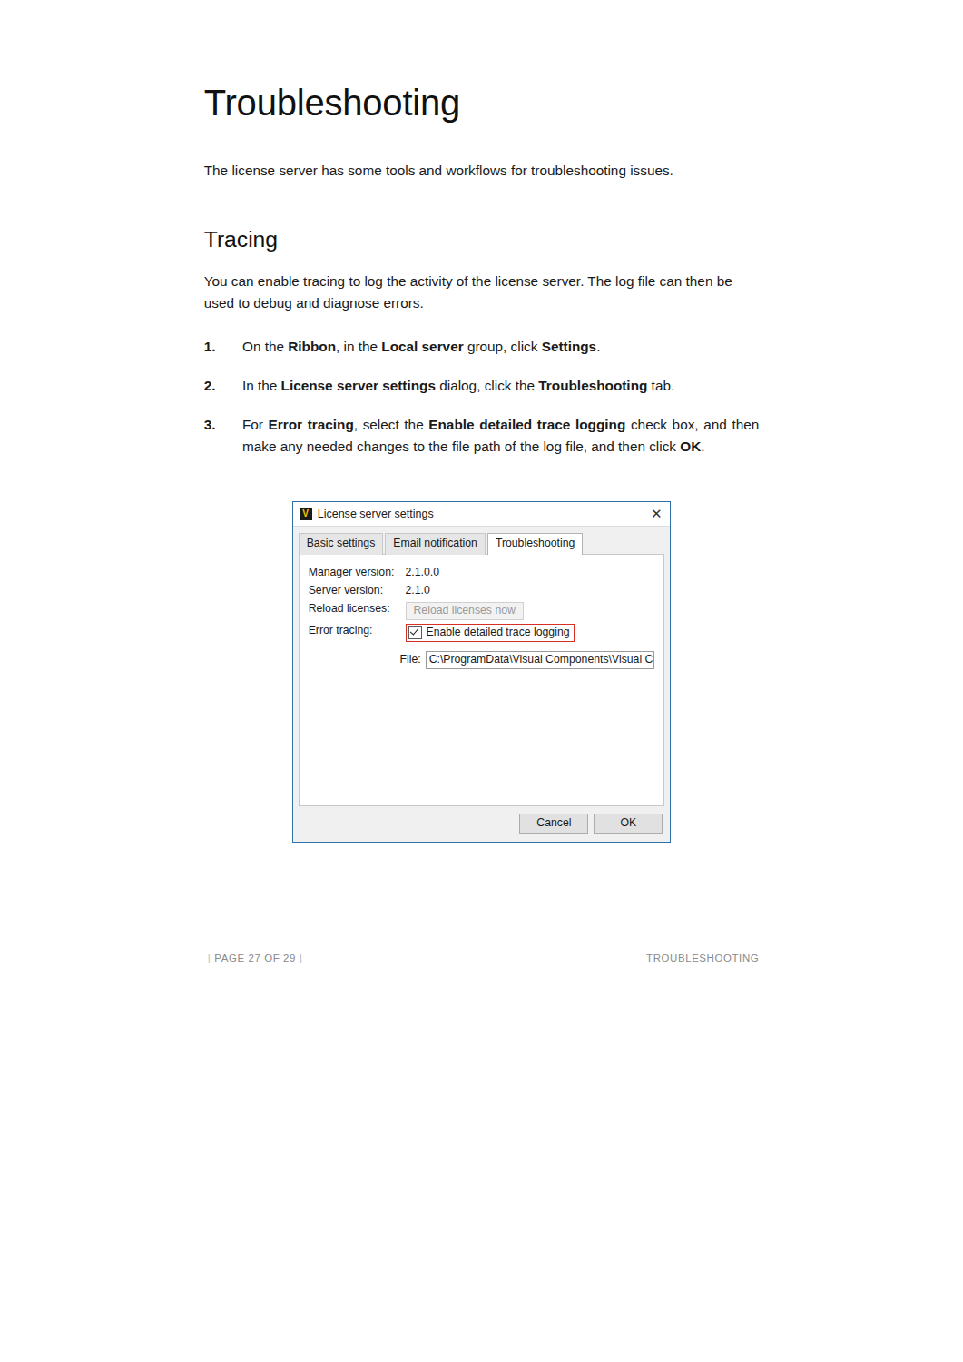Troubleshooting
The license server has some tools and workflows for troubleshooting issues.
Tracing
You can enable tracing to log the activity of the license server. The log file can then be used to debug and diagnose errors.
On the Ribbon, in the Local server group, click Settings.
In the License server settings dialog, click the Troubleshooting tab.
For Error tracing, select the Enable detailed trace logging check box, and then make any needed changes to the file path of the log file, and then click OK.
V
License server settings
✕
Basic settings
Email notification
Troubleshooting
| Manager version: | 2.1.0.0 |
| Server version: | 2.1.0 |
| Reload licenses: | Reload licenses now |
| Error tracing: | Enable detailed trace logging |
File: C:\ProgramData\Visual Components\Visual Comp
Cancel
OK
|PAGE 27 OF 29|
Troubleshooting